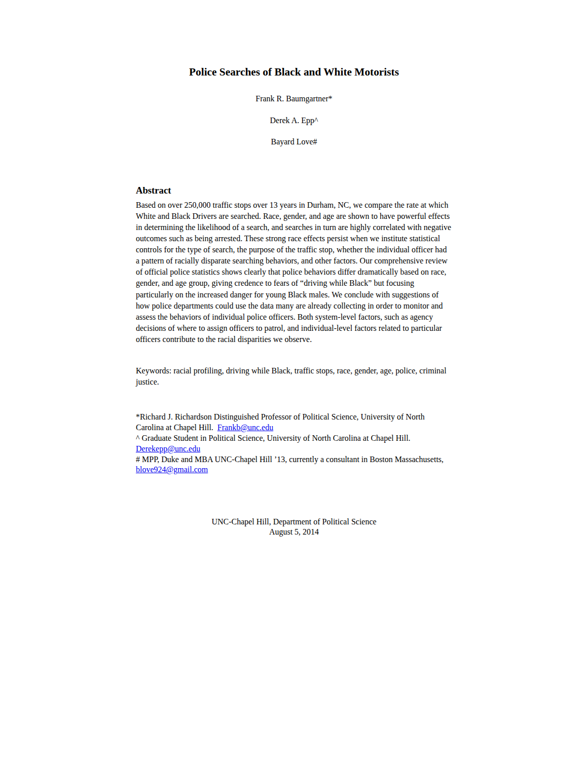Police Searches of Black and White Motorists
Frank R. Baumgartner*
Derek A. Epp^
Bayard Love#
Abstract
Based on over 250,000 traffic stops over 13 years in Durham, NC, we compare the rate at which White and Black Drivers are searched. Race, gender, and age are shown to have powerful effects in determining the likelihood of a search, and searches in turn are highly correlated with negative outcomes such as being arrested. These strong race effects persist when we institute statistical controls for the type of search, the purpose of the traffic stop, whether the individual officer had a pattern of racially disparate searching behaviors, and other factors. Our comprehensive review of official police statistics shows clearly that police behaviors differ dramatically based on race, gender, and age group, giving credence to fears of “driving while Black” but focusing particularly on the increased danger for young Black males. We conclude with suggestions of how police departments could use the data many are already collecting in order to monitor and assess the behaviors of individual police officers. Both system-level factors, such as agency decisions of where to assign officers to patrol, and individual-level factors related to particular officers contribute to the racial disparities we observe.
Keywords: racial profiling, driving while Black, traffic stops, race, gender, age, police, criminal justice.
*Richard J. Richardson Distinguished Professor of Political Science, University of North Carolina at Chapel Hill. Frankb@unc.edu
^ Graduate Student in Political Science, University of North Carolina at Chapel Hill. Derekepp@unc.edu
# MPP, Duke and MBA UNC-Chapel Hill ’13, currently a consultant in Boston Massachusetts, blove924@gmail.com
UNC-Chapel Hill, Department of Political Science
August 5, 2014